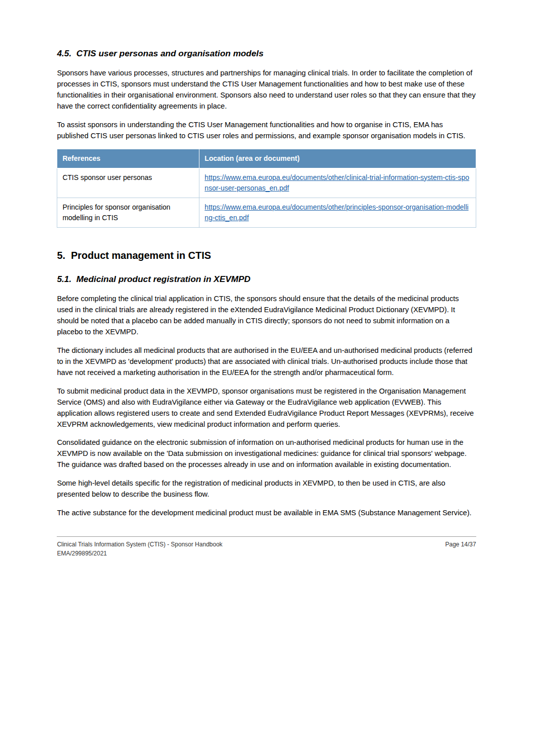4.5. CTIS user personas and organisation models
Sponsors have various processes, structures and partnerships for managing clinical trials. In order to facilitate the completion of processes in CTIS, sponsors must understand the CTIS User Management functionalities and how to best make use of these functionalities in their organisational environment. Sponsors also need to understand user roles so that they can ensure that they have the correct confidentiality agreements in place.
To assist sponsors in understanding the CTIS User Management functionalities and how to organise in CTIS, EMA has published CTIS user personas linked to CTIS user roles and permissions, and example sponsor organisation models in CTIS.
| References | Location (area or document) |
| --- | --- |
| CTIS sponsor user personas | https://www.ema.europa.eu/documents/other/clinical-trial-information-system-ctis-sponsor-user-personas_en.pdf |
| Principles for sponsor organisation modelling in CTIS | https://www.ema.europa.eu/documents/other/principles-sponsor-organisation-modelling-ctis_en.pdf |
5. Product management in CTIS
5.1. Medicinal product registration in XEVMPD
Before completing the clinical trial application in CTIS, the sponsors should ensure that the details of the medicinal products used in the clinical trials are already registered in the eXtended EudraVigilance Medicinal Product Dictionary (XEVMPD). It should be noted that a placebo can be added manually in CTIS directly; sponsors do not need to submit information on a placebo to the XEVMPD.
The dictionary includes all medicinal products that are authorised in the EU/EEA and un-authorised medicinal products (referred to in the XEVMPD as 'development' products) that are associated with clinical trials. Un-authorised products include those that have not received a marketing authorisation in the EU/EEA for the strength and/or pharmaceutical form.
To submit medicinal product data in the XEVMPD, sponsor organisations must be registered in the Organisation Management Service (OMS) and also with EudraVigilance either via Gateway or the EudraVigilance web application (EVWEB). This application allows registered users to create and send Extended EudraVigilance Product Report Messages (XEVPRMs), receive XEVPRM acknowledgements, view medicinal product information and perform queries.
Consolidated guidance on the electronic submission of information on un-authorised medicinal products for human use in the XEVMPD is now available on the 'Data submission on investigational medicines: guidance for clinical trial sponsors' webpage. The guidance was drafted based on the processes already in use and on information available in existing documentation.
Some high-level details specific for the registration of medicinal products in XEVMPD, to then be used in CTIS, are also presented below to describe the business flow.
The active substance for the development medicinal product must be available in EMA SMS (Substance Management Service).
Clinical Trials Information System (CTIS) - Sponsor Handbook
EMA/299895/2021
Page 14/37